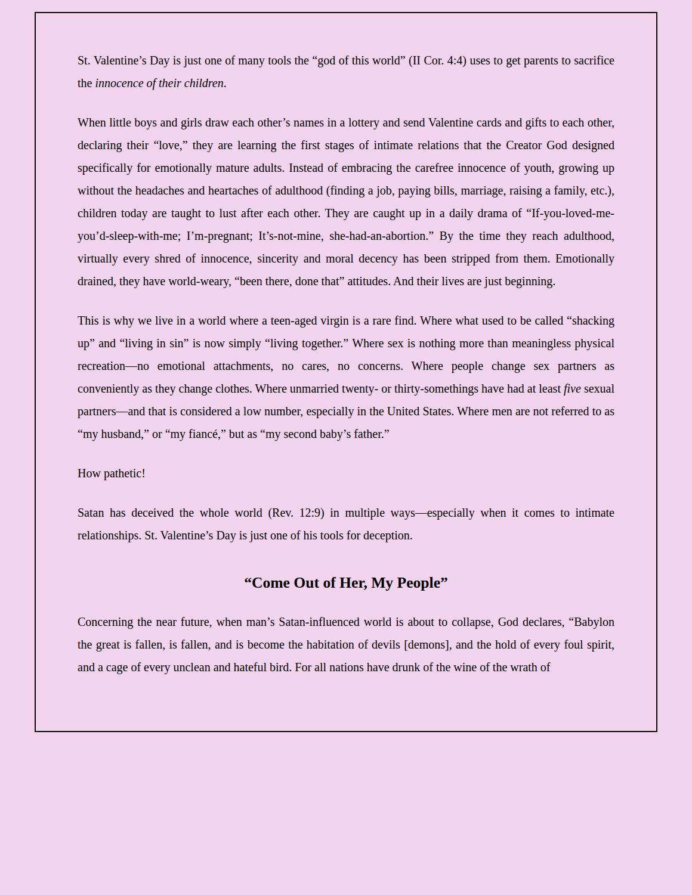St. Valentine’s Day is just one of many tools the “god of this world” (II Cor. 4:4) uses to get parents to sacrifice the innocence of their children.
When little boys and girls draw each other’s names in a lottery and send Valentine cards and gifts to each other, declaring their “love,” they are learning the first stages of intimate relations that the Creator God designed specifically for emotionally mature adults. Instead of embracing the carefree innocence of youth, growing up without the headaches and heartaches of adulthood (finding a job, paying bills, marriage, raising a family, etc.), children today are taught to lust after each other. They are caught up in a daily drama of “If-you-loved-me-you’d-sleep-with-me; I’m-pregnant; It’s-not-mine, she-had-an-abortion.” By the time they reach adulthood, virtually every shred of innocence, sincerity and moral decency has been stripped from them. Emotionally drained, they have world-weary, “been there, done that” attitudes. And their lives are just beginning.
This is why we live in a world where a teen-aged virgin is a rare find. Where what used to be called “shacking up” and “living in sin” is now simply “living together.” Where sex is nothing more than meaningless physical recreation—no emotional attachments, no cares, no concerns. Where people change sex partners as conveniently as they change clothes. Where unmarried twenty- or thirty-somethings have had at least five sexual partners—and that is considered a low number, especially in the United States. Where men are not referred to as “my husband,” or “my fiancé,” but as “my second baby’s father.”
How pathetic!
Satan has deceived the whole world (Rev. 12:9) in multiple ways—especially when it comes to intimate relationships. St. Valentine’s Day is just one of his tools for deception.
“Come Out of Her, My People”
Concerning the near future, when man’s Satan-influenced world is about to collapse, God declares, “Babylon the great is fallen, is fallen, and is become the habitation of devils [demons], and the hold of every foul spirit, and a cage of every unclean and hateful bird. For all nations have drunk of the wine of the wrath of